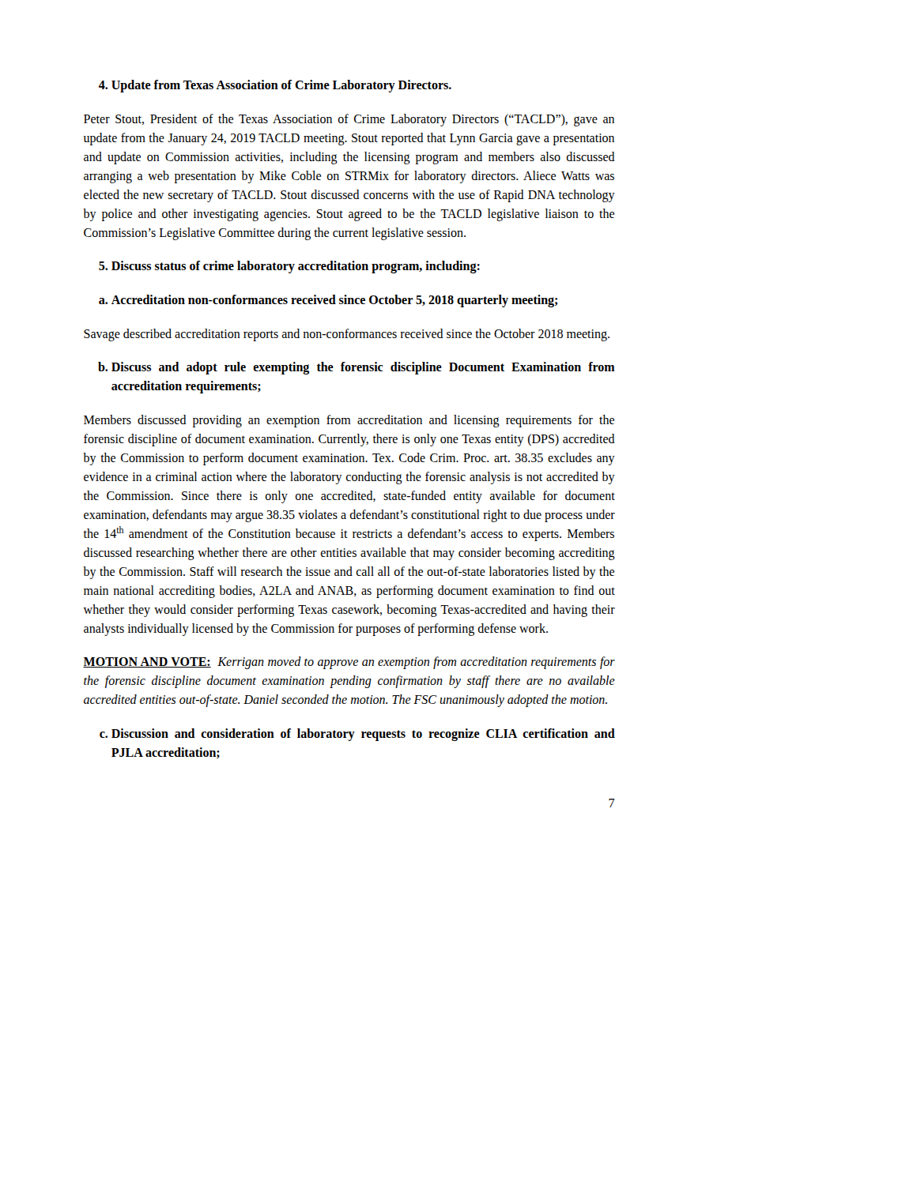Update from Texas Association of Crime Laboratory Directors.
Peter Stout, President of the Texas Association of Crime Laboratory Directors (“TACLD”), gave an update from the January 24, 2019 TACLD meeting. Stout reported that Lynn Garcia gave a presentation and update on Commission activities, including the licensing program and members also discussed arranging a web presentation by Mike Coble on STRMix for laboratory directors. Aliece Watts was elected the new secretary of TACLD. Stout discussed concerns with the use of Rapid DNA technology by police and other investigating agencies. Stout agreed to be the TACLD legislative liaison to the Commission’s Legislative Committee during the current legislative session.
Discuss status of crime laboratory accreditation program, including:
Accreditation non-conformances received since October 5, 2018 quarterly meeting;
Savage described accreditation reports and non-conformances received since the October 2018 meeting.
Discuss and adopt rule exempting the forensic discipline Document Examination from accreditation requirements;
Members discussed providing an exemption from accreditation and licensing requirements for the forensic discipline of document examination. Currently, there is only one Texas entity (DPS) accredited by the Commission to perform document examination. Tex. Code Crim. Proc. art. 38.35 excludes any evidence in a criminal action where the laboratory conducting the forensic analysis is not accredited by the Commission. Since there is only one accredited, state-funded entity available for document examination, defendants may argue 38.35 violates a defendant’s constitutional right to due process under the 14th amendment of the Constitution because it restricts a defendant’s access to experts. Members discussed researching whether there are other entities available that may consider becoming accrediting by the Commission. Staff will research the issue and call all of the out-of-state laboratories listed by the main national accrediting bodies, A2LA and ANAB, as performing document examination to find out whether they would consider performing Texas casework, becoming Texas-accredited and having their analysts individually licensed by the Commission for purposes of performing defense work.
MOTION AND VOTE: Kerrigan moved to approve an exemption from accreditation requirements for the forensic discipline document examination pending confirmation by staff there are no available accredited entities out-of-state. Daniel seconded the motion. The FSC unanimously adopted the motion.
Discussion and consideration of laboratory requests to recognize CLIA certification and PJLA accreditation;
7